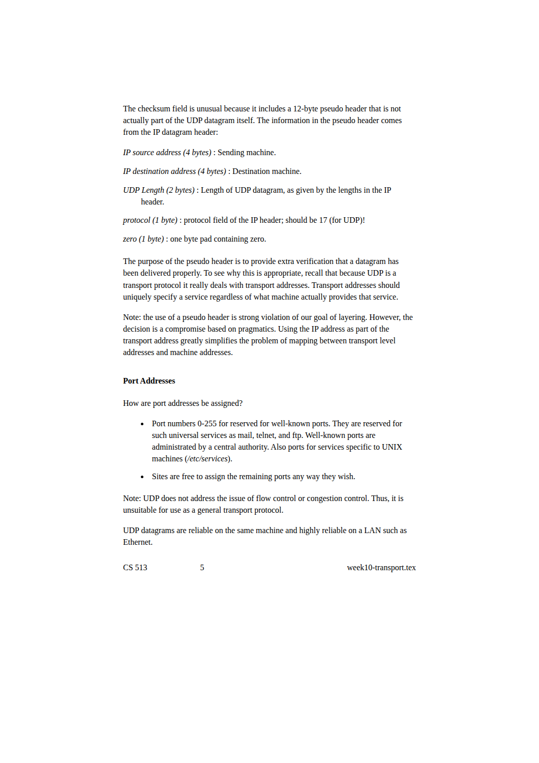The checksum field is unusual because it includes a 12-byte pseudo header that is not actually part of the UDP datagram itself. The information in the pseudo header comes from the IP datagram header:
IP source address (4 bytes) : Sending machine.
IP destination address (4 bytes) : Destination machine.
UDP Length (2 bytes) : Length of UDP datagram, as given by the lengths in the IP header.
protocol (1 byte) : protocol field of the IP header; should be 17 (for UDP)!
zero (1 byte) : one byte pad containing zero.
The purpose of the pseudo header is to provide extra verification that a datagram has been delivered properly. To see why this is appropriate, recall that because UDP is a transport protocol it really deals with transport addresses. Transport addresses should uniquely specify a service regardless of what machine actually provides that service.
Note: the use of a pseudo header is strong violation of our goal of layering. However, the decision is a compromise based on pragmatics. Using the IP address as part of the transport address greatly simplifies the problem of mapping between transport level addresses and machine addresses.
Port Addresses
How are port addresses be assigned?
Port numbers 0-255 for reserved for well-known ports. They are reserved for such universal services as mail, telnet, and ftp. Well-known ports are administrated by a central authority. Also ports for services specific to UNIX machines (/etc/services).
Sites are free to assign the remaining ports any way they wish.
Note: UDP does not address the issue of flow control or congestion control. Thus, it is unsuitable for use as a general transport protocol.
UDP datagrams are reliable on the same machine and highly reliable on a LAN such as Ethernet.
| CS 513 | 5 | week10-transport.tex |